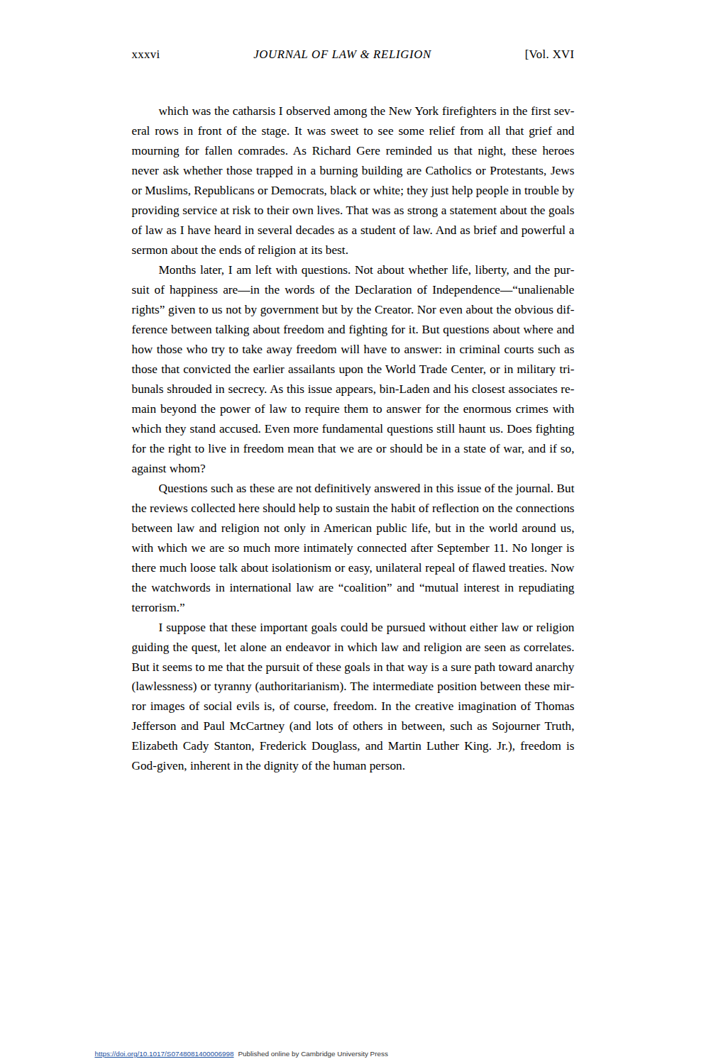xxxvi JOURNAL OF LAW & RELIGION [Vol. XVI
which was the catharsis I observed among the New York firefighters in the first several rows in front of the stage. It was sweet to see some relief from all that grief and mourning for fallen comrades. As Richard Gere reminded us that night, these heroes never ask whether those trapped in a burning building are Catholics or Protestants, Jews or Muslims, Republicans or Democrats, black or white; they just help people in trouble by providing service at risk to their own lives. That was as strong a statement about the goals of law as I have heard in several decades as a student of law. And as brief and powerful a sermon about the ends of religion at its best.
Months later, I am left with questions. Not about whether life, liberty, and the pursuit of happiness are—in the words of the Declaration of Independence—“unalienable rights” given to us not by government but by the Creator. Nor even about the obvious difference between talking about freedom and fighting for it. But questions about where and how those who try to take away freedom will have to answer: in criminal courts such as those that convicted the earlier assailants upon the World Trade Center, or in military tribunals shrouded in secrecy. As this issue appears, bin-Laden and his closest associates remain beyond the power of law to require them to answer for the enormous crimes with which they stand accused. Even more fundamental questions still haunt us. Does fighting for the right to live in freedom mean that we are or should be in a state of war, and if so, against whom?
Questions such as these are not definitively answered in this issue of the journal. But the reviews collected here should help to sustain the habit of reflection on the connections between law and religion not only in American public life, but in the world around us, with which we are so much more intimately connected after September 11. No longer is there much loose talk about isolationism or easy, unilateral repeal of flawed treaties. Now the watchwords in international law are “coalition” and “mutual interest in repudiating terrorism.”
I suppose that these important goals could be pursued without either law or religion guiding the quest, let alone an endeavor in which law and religion are seen as correlates. But it seems to me that the pursuit of these goals in that way is a sure path toward anarchy (lawlessness) or tyranny (authoritarianism). The intermediate position between these mirror images of social evils is, of course, freedom. In the creative imagination of Thomas Jefferson and Paul McCartney (and lots of others in between, such as Sojourner Truth, Elizabeth Cady Stanton, Frederick Douglass, and Martin Luther King. Jr.), freedom is God-given, inherent in the dignity of the human person.
https://doi.org/10.1017/S0748081400006998 Published online by Cambridge University Press